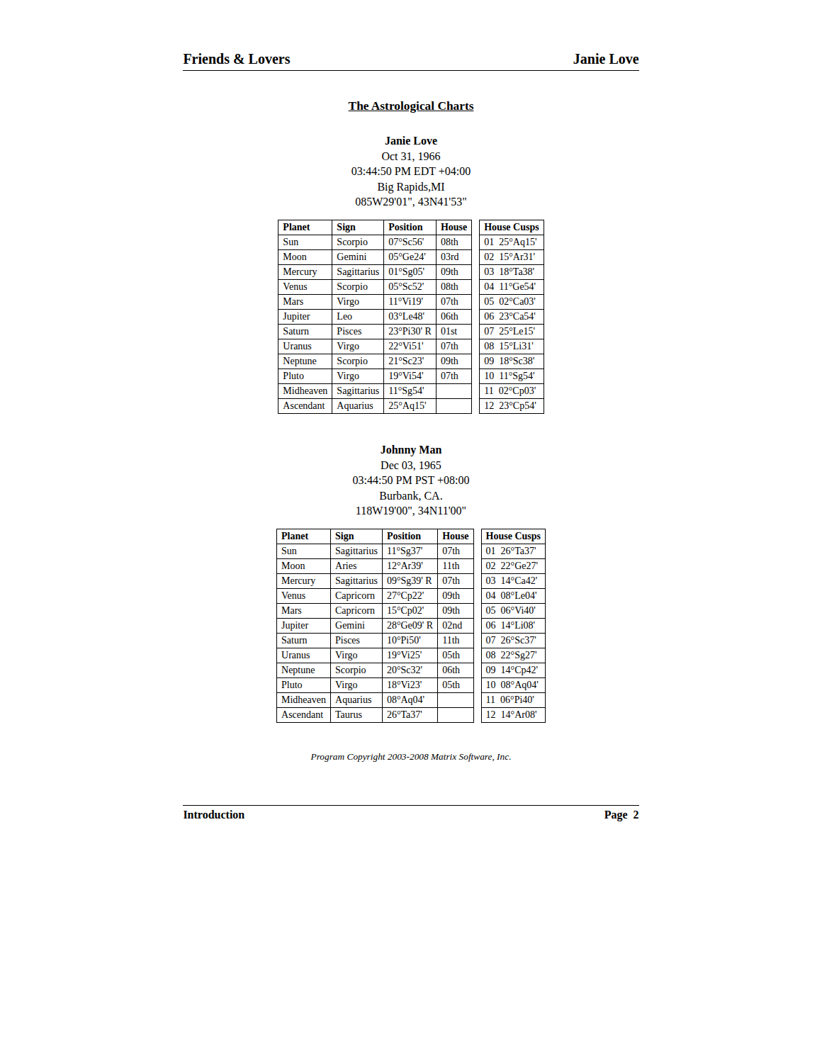Friends & Lovers Janie Love
The Astrological Charts
Janie Love
Oct 31, 1966
03:44:50 PM EDT +04:00
Big Rapids,MI
085W29'01", 43N41'53"
| Planet | Sign | Position | House | | House Cusps |
| --- | --- | --- | --- | --- | --- |
| Sun | Scorpio | 07°Sc56' | 08th | | 01 25°Aq15' |
| Moon | Gemini | 05°Ge24' | 03rd | | 02 15°Ar31' |
| Mercury | Sagittarius | 01°Sg05' | 09th | | 03 18°Ta38' |
| Venus | Scorpio | 05°Sc52' | 08th | | 04 11°Ge54' |
| Mars | Virgo | 11°Vi19' | 07th | | 05 02°Ca03' |
| Jupiter | Leo | 03°Le48' | 06th | | 06 23°Ca54' |
| Saturn | Pisces | 23°Pi30' R | 01st | | 07 25°Le15' |
| Uranus | Virgo | 22°Vi51' | 07th | | 08 15°Li31' |
| Neptune | Scorpio | 21°Sc23' | 09th | | 09 18°Sc38' |
| Pluto | Virgo | 19°Vi54' | 07th | | 10 11°Sg54' |
| Midheaven | Sagittarius | 11°Sg54' | | | 11 02°Cp03' |
| Ascendant | Aquarius | 25°Aq15' | | | 12 23°Cp54' |
Johnny Man
Dec 03, 1965
03:44:50 PM PST +08:00
Burbank, CA.
118W19'00", 34N11'00"
| Planet | Sign | Position | House | | House Cusps |
| --- | --- | --- | --- | --- | --- |
| Sun | Sagittarius | 11°Sg37' | 07th | | 01 26°Ta37' |
| Moon | Aries | 12°Ar39' | 11th | | 02 22°Ge27' |
| Mercury | Sagittarius | 09°Sg39' R | 07th | | 03 14°Ca42' |
| Venus | Capricorn | 27°Cp22' | 09th | | 04 08°Le04' |
| Mars | Capricorn | 15°Cp02' | 09th | | 05 06°Vi40' |
| Jupiter | Gemini | 28°Ge09' R | 02nd | | 06 14°Li08' |
| Saturn | Pisces | 10°Pi50' | 11th | | 07 26°Sc37' |
| Uranus | Virgo | 19°Vi25' | 05th | | 08 22°Sg27' |
| Neptune | Scorpio | 20°Sc32' | 06th | | 09 14°Cp42' |
| Pluto | Virgo | 18°Vi23' | 05th | | 10 08°Aq04' |
| Midheaven | Aquarius | 08°Aq04' | | | 11 06°Pi40' |
| Ascendant | Taurus | 26°Ta37' | | | 12 14°Ar08' |
Program Copyright 2003-2008 Matrix Software, Inc.
Introduction Page 2